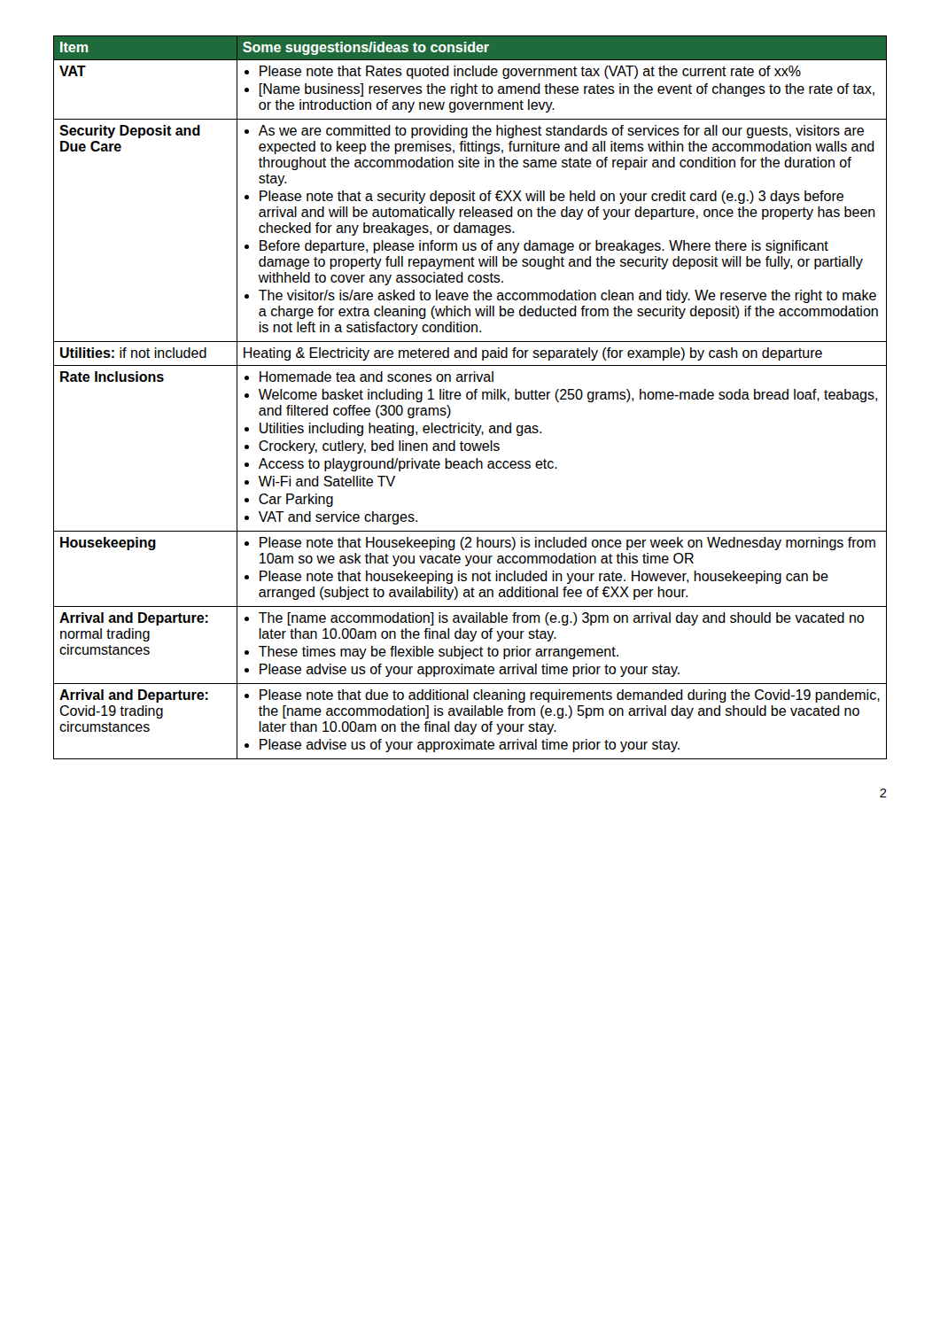| Item | Some suggestions/ideas to consider |
| --- | --- |
| VAT | Please note that Rates quoted include government tax (VAT) at the current rate of xx% [Name business] reserves the right to amend these rates in the event of changes to the rate of tax, or the introduction of any new government levy. |
| Security Deposit and Due Care | As we are committed to providing the highest standards of services for all our guests, visitors are expected to keep the premises, fittings, furniture and all items within the accommodation walls and throughout the accommodation site in the same state of repair and condition for the duration of stay. Please note that a security deposit of €XX will be held on your credit card (e.g.) 3 days before arrival and will be automatically released on the day of your departure, once the property has been checked for any breakages, or damages. Before departure, please inform us of any damage or breakages. Where there is significant damage to property full repayment will be sought and the security deposit will be fully, or partially withheld to cover any associated costs. The visitor/s is/are asked to leave the accommodation clean and tidy. We reserve the right to make a charge for extra cleaning (which will be deducted from the security deposit) if the accommodation is not left in a satisfactory condition. |
| Utilities: if not included | Heating & Electricity are metered and paid for separately (for example) by cash on departure |
| Rate Inclusions | Homemade tea and scones on arrival Welcome basket including 1 litre of milk, butter (250 grams), home-made soda bread loaf, teabags, and filtered coffee (300 grams) Utilities including heating, electricity, and gas. Crockery, cutlery, bed linen and towels Access to playground/private beach access etc. Wi-Fi and Satellite TV Car Parking VAT and service charges. |
| Housekeeping | Please note that Housekeeping (2 hours) is included once per week on Wednesday mornings from 10am so we ask that you vacate your accommodation at this time OR Please note that housekeeping is not included in your rate. However, housekeeping can be arranged (subject to availability) at an additional fee of €XX per hour. |
| Arrival and Departure: normal trading circumstances | The [name accommodation] is available from (e.g.) 3pm on arrival day and should be vacated no later than 10.00am on the final day of your stay. These times may be flexible subject to prior arrangement. Please advise us of your approximate arrival time prior to your stay. |
| Arrival and Departure: Covid-19 trading circumstances | Please note that due to additional cleaning requirements demanded during the Covid-19 pandemic, the [name accommodation] is available from (e.g.) 5pm on arrival day and should be vacated no later than 10.00am on the final day of your stay. Please advise us of your approximate arrival time prior to your stay. |
2